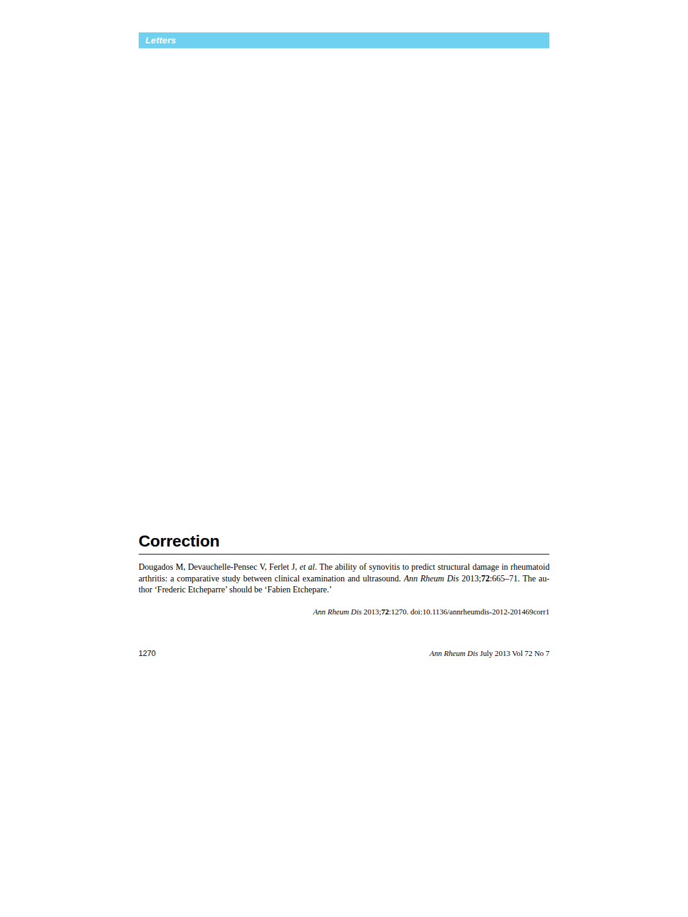Letters
Correction
Dougados M, Devauchelle-Pensec V, Ferlet J, et al. The ability of synovitis to predict structural damage in rheumatoid arthritis: a comparative study between clinical examination and ultrasound. Ann Rheum Dis 2013;72:665–71. The author ‘Frederic Etcheparre’ should be ‘Fabien Etchepare.’
Ann Rheum Dis 2013;72:1270. doi:10.1136/annrheumdis-2012-201469corr1
1270
Ann Rheum Dis July 2013 Vol 72 No 7